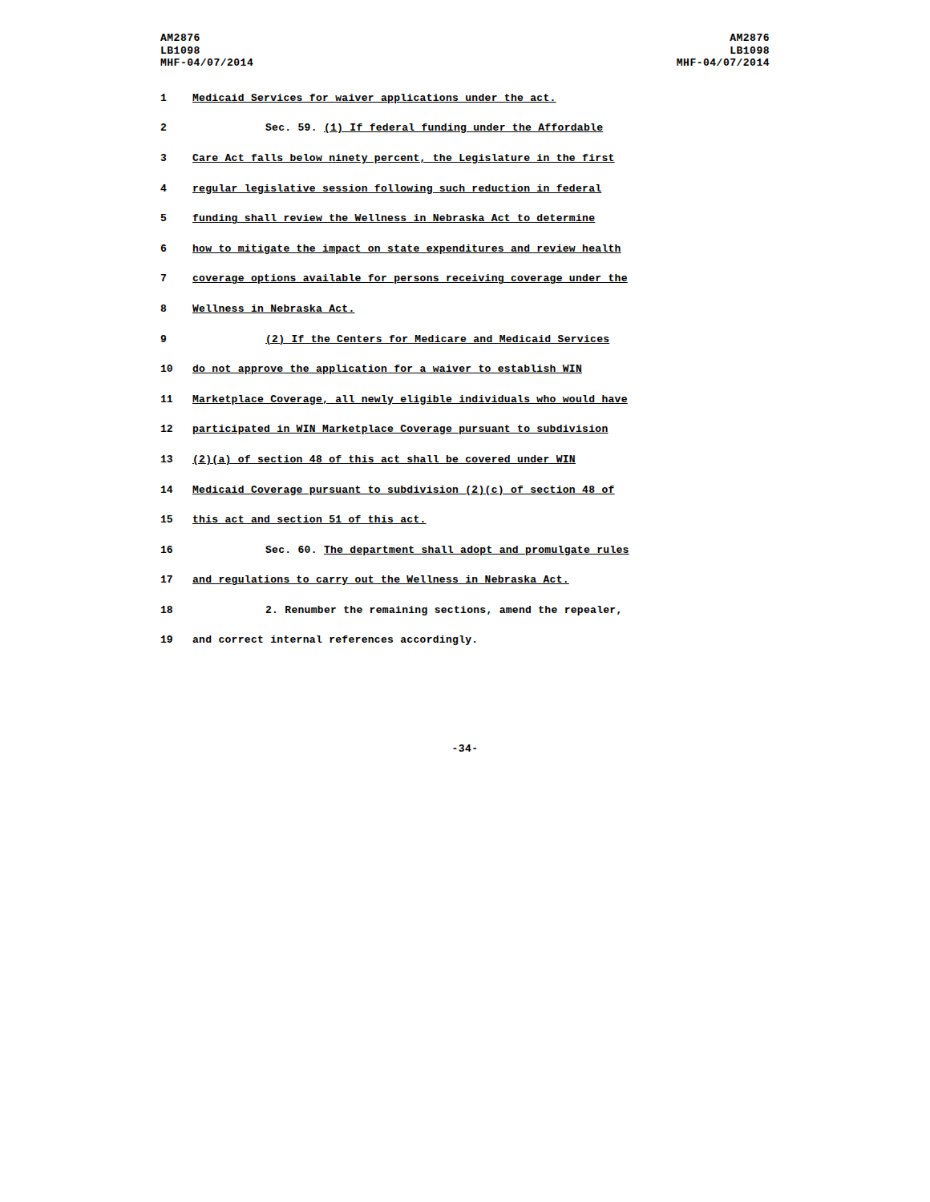AM2876 AM2876
LB1098 LB1098
MHF-04/07/2014 MHF-04/07/2014
1
Medicaid Services for waiver applications under the act.
2
Sec. 59. (1) If federal funding under the Affordable
3
Care Act falls below ninety percent, the Legislature in the first
4
regular legislative session following such reduction in federal
5
funding shall review the Wellness in Nebraska Act to determine
6
how to mitigate the impact on state expenditures and review health
7
coverage options available for persons receiving coverage under the
8
Wellness in Nebraska Act.
9
(2) If the Centers for Medicare and Medicaid Services
10
do not approve the application for a waiver to establish WIN
11
Marketplace Coverage, all newly eligible individuals who would have
12
participated in WIN Marketplace Coverage pursuant to subdivision
13
(2)(a) of section 48 of this act shall be covered under WIN
14
Medicaid Coverage pursuant to subdivision (2)(c) of section 48 of
15
this act and section 51 of this act.
16
Sec. 60. The department shall adopt and promulgate rules
17
and regulations to carry out the Wellness in Nebraska Act.
18
2. Renumber the remaining sections, amend the repealer,
19
and correct internal references accordingly.
-34-